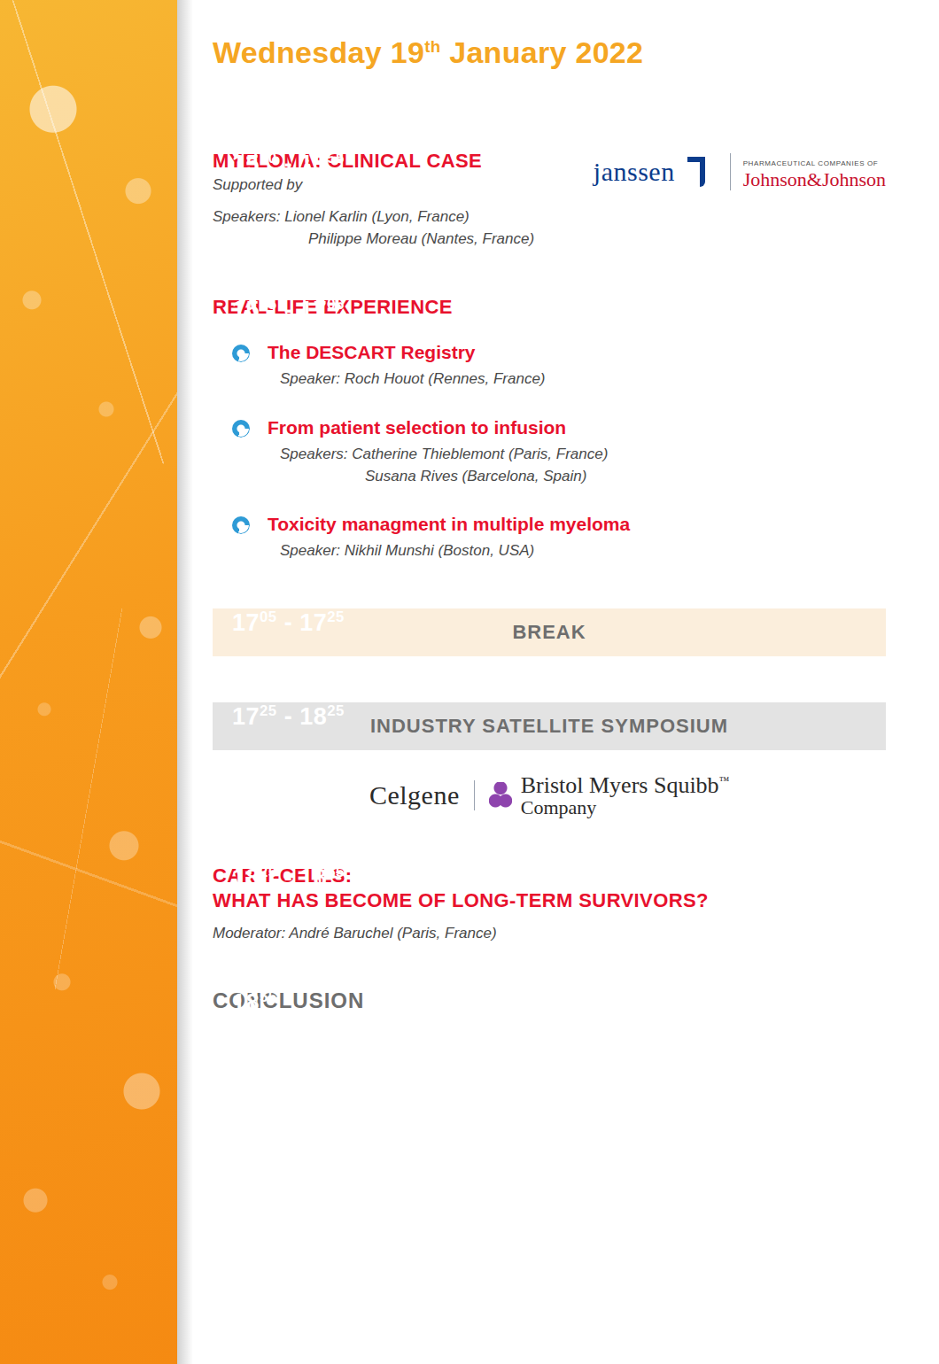Wednesday 19th January 2022
1510 - 1555
Myeloma: clinical case
Supported by
janssen Pharmaceutical Companies of
Johnson&Johnson
Speakers: Lionel Karlin (Lyon, France) Philippe Moreau (Nantes, France)
1555 - 1705
Real-life experience
The DESCART Registry
Speaker: Roch Houot (Rennes, France)
From patient selection to infusion
Speakers: Catherine Thieblemont (Paris, France) Susana Rives (Barcelona, Spain)
Toxicity managment in multiple myeloma
Speaker: Nikhil Munshi (Boston, USA)
1705 - 1725
Break
1725 - 1825
Industry satellite symposium
Celgene Bristol Myers Squibb™
Company
1825 - 1855
CAR T-cells:
What has become of long-term survivors?
Moderator: André Baruchel (Paris, France)
1855
Conclusion